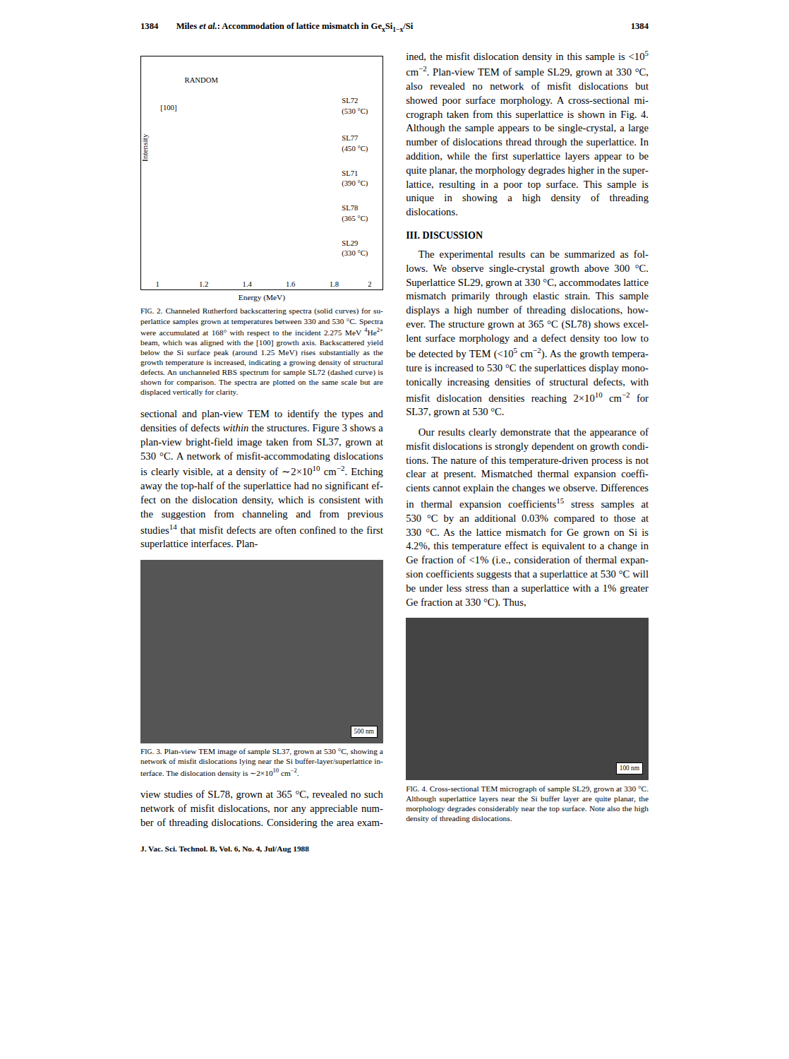1384 Miles et al.: Accommodation of lattice mismatch in GexSi1−x/Si 1384
Intensity RANDOM [100] SL72
(530 °C) SL77
(450 °C) SL71
(390 °C) SL78
(365 °C) SL29
(330 °C) 1 1.2 1.4 1.6 1.8 2
Energy (MeV)
FIG. 2. Channeled Rutherford backscattering spectra (solid curves) for superlattice samples grown at temperatures between 330 and 530 °C. Spectra were accumulated at 168° with respect to the incident 2.275 MeV 4He2+ beam, which was aligned with the [100] growth axis. Backscattered yield below the Si surface peak (around 1.25 MeV) rises substantially as the growth temperature is increased, indicating a growing density of structural defects. An unchanneled RBS spectrum for sample SL72 (dashed curve) is shown for comparison. The spectra are plotted on the same scale but are displaced vertically for clarity.
sectional and plan-view TEM to identify the types and densities of defects within the structures. Figure 3 shows a plan-view bright-field image taken from SL37, grown at 530 °C. A network of misfit-accommodating dislocations is clearly visible, at a density of ∼2×1010 cm−2. Etching away the top-half of the superlattice had no significant effect on the dislocation density, which is consistent with the suggestion from channeling and from previous studies14 that misfit defects are often confined to the first superlattice interfaces. Plan-
500 nm
FIG. 3. Plan-view TEM image of sample SL37, grown at 530 °C, showing a network of misfit dislocations lying near the Si buffer-layer/superlattice interface. The dislocation density is ∼2×1010 cm−2.
view studies of SL78, grown at 365 °C, revealed no such network of misfit dislocations, nor any appreciable number of threading dislocations. Considering the area examined, the misfit dislocation density in this sample is <105 cm−2. Plan-view TEM of sample SL29, grown at 330 °C, also revealed no network of misfit dislocations but showed poor surface morphology. A cross-sectional micrograph taken from this superlattice is shown in Fig. 4. Although the sample appears to be single-crystal, a large number of dislocations thread through the superlattice. In addition, while the first superlattice layers appear to be quite planar, the morphology degrades higher in the superlattice, resulting in a poor top surface. This sample is unique in showing a high density of threading dislocations.
III. DISCUSSION
The experimental results can be summarized as follows. We observe single-crystal growth above 300 °C. Superlattice SL29, grown at 330 °C, accommodates lattice mismatch primarily through elastic strain. This sample displays a high number of threading dislocations, however. The structure grown at 365 °C (SL78) shows excellent surface morphology and a defect density too low to be detected by TEM (<105 cm−2). As the growth temperature is increased to 530 °C the superlattices display monotonically increasing densities of structural defects, with misfit dislocation densities reaching 2×1010 cm−2 for SL37, grown at 530 °C.
Our results clearly demonstrate that the appearance of misfit dislocations is strongly dependent on growth conditions. The nature of this temperature-driven process is not clear at present. Mismatched thermal expansion coefficients cannot explain the changes we observe. Differences in thermal expansion coefficients15 stress samples at 530 °C by an additional 0.03% compared to those at 330 °C. As the lattice mismatch for Ge grown on Si is 4.2%, this temperature effect is equivalent to a change in Ge fraction of <1% (i.e., consideration of thermal expansion coefficients suggests that a superlattice at 530 °C will be under less stress than a superlattice with a 1% greater Ge fraction at 330 °C). Thus,
100 nm
FIG. 4. Cross-sectional TEM micrograph of sample SL29, grown at 330 °C. Although superlattice layers near the Si buffer layer are quite planar, the morphology degrades considerably near the top surface. Note also the high density of threading dislocations.
J. Vac. Sci. Technol. B, Vol. 6, No. 4, Jul/Aug 1988